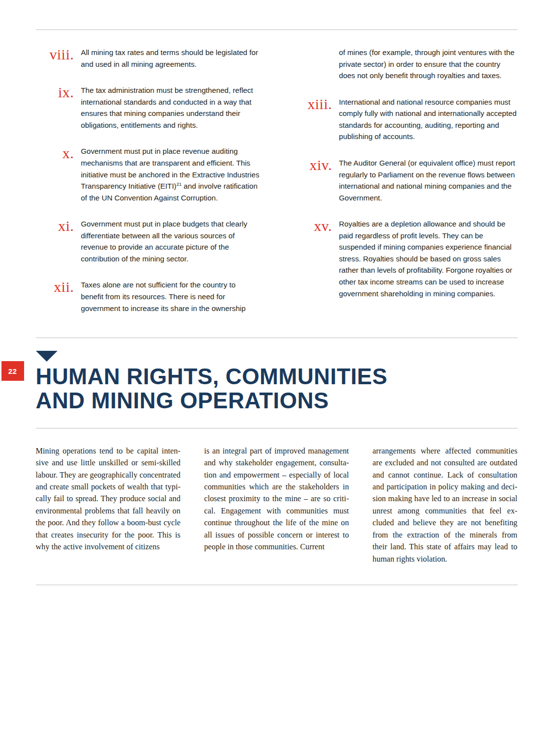22
viii. All mining tax rates and terms should be legislated for and used in all mining agreements.
ix. The tax administration must be strengthened, reflect international standards and conducted in a way that ensures that mining companies understand their obligations, entitlements and rights.
x. Government must put in place revenue auditing mechanisms that are transparent and efficient. This initiative must be anchored in the Extractive Industries Transparency Initiative (EITI)21 and involve ratification of the UN Convention Against Corruption.
xi. Government must put in place budgets that clearly differentiate between all the various sources of revenue to provide an accurate picture of the contribution of the mining sector.
xii. Taxes alone are not sufficient for the country to benefit from its resources. There is need for government to increase its share in the ownership
xii. of mines (for example, through joint ventures with the private sector) in order to ensure that the country does not only benefit through royalties and taxes.
xiii. International and national resource companies must comply fully with national and internationally accepted standards for accounting, auditing, reporting and publishing of accounts.
xiv. The Auditor General (or equivalent office) must report regularly to Parliament on the revenue flows between international and national mining companies and the Government.
xv. Royalties are a depletion allowance and should be paid regardless of profit levels. They can be suspended if mining companies experience financial stress. Royalties should be based on gross sales rather than levels of profitability. Forgone royalties or other tax income streams can be used to increase government shareholding in mining companies.
Human Rights, Communities
and Mining Operations
Mining operations tend to be capital intensive and use little unskilled or semi-skilled labour. They are geographically concentrated and create small pockets of wealth that typically fail to spread. They produce social and environmental problems that fall heavily on the poor. And they follow a boom-bust cycle that creates insecurity for the poor. This is why the active involvement of citizens
is an integral part of improved management and why stakeholder engagement, consultation and empowerment – especially of local communities which are the stakeholders in closest proximity to the mine – are so critical. Engagement with communities must continue throughout the life of the mine on all issues of possible concern or interest to people in those communities. Current
arrangements where affected communities are excluded and not consulted are outdated and cannot continue. Lack of consultation and participation in policy making and decision making have led to an increase in social unrest among communities that feel excluded and believe they are not benefiting from the extraction of the minerals from their land. This state of affairs may lead to human rights violation.